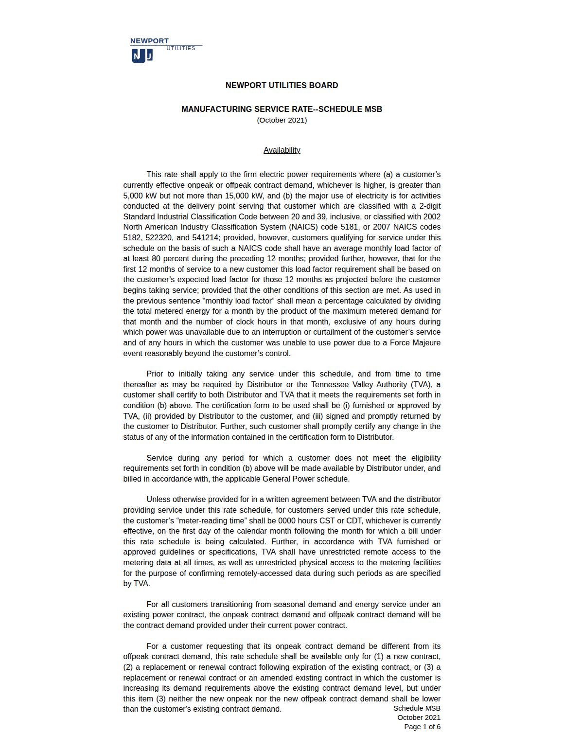NEWPORT UTILITIES N U
NEWPORT UTILITIES BOARD
MANUFACTURING SERVICE RATE--SCHEDULE MSB
(October 2021)
Availability
This rate shall apply to the firm electric power requirements where (a) a customer’s currently effective onpeak or offpeak contract demand, whichever is higher, is greater than 5,000 kW but not more than 15,000 kW, and (b) the major use of electricity is for activities conducted at the delivery point serving that customer which are classified with a 2-digit Standard Industrial Classification Code between 20 and 39, inclusive, or classified with 2002 North American Industry Classification System (NAICS) code 5181, or 2007 NAICS codes 5182, 522320, and 541214; provided, however, customers qualifying for service under this schedule on the basis of such a NAICS code shall have an average monthly load factor of at least 80 percent during the preceding 12 months; provided further, however, that for the first 12 months of service to a new customer this load factor requirement shall be based on the customer’s expected load factor for those 12 months as projected before the customer begins taking service; provided that the other conditions of this section are met. As used in the previous sentence “monthly load factor” shall mean a percentage calculated by dividing the total metered energy for a month by the product of the maximum metered demand for that month and the number of clock hours in that month, exclusive of any hours during which power was unavailable due to an interruption or curtailment of the customer’s service and of any hours in which the customer was unable to use power due to a Force Majeure event reasonably beyond the customer’s control.
Prior to initially taking any service under this schedule, and from time to time thereafter as may be required by Distributor or the Tennessee Valley Authority (TVA), a customer shall certify to both Distributor and TVA that it meets the requirements set forth in condition (b) above. The certification form to be used shall be (i) furnished or approved by TVA, (ii) provided by Distributor to the customer, and (iii) signed and promptly returned by the customer to Distributor. Further, such customer shall promptly certify any change in the status of any of the information contained in the certification form to Distributor.
Service during any period for which a customer does not meet the eligibility requirements set forth in condition (b) above will be made available by Distributor under, and billed in accordance with, the applicable General Power schedule.
Unless otherwise provided for in a written agreement between TVA and the distributor providing service under this rate schedule, for customers served under this rate schedule, the customer’s “meter-reading time” shall be 0000 hours CST or CDT, whichever is currently effective, on the first day of the calendar month following the month for which a bill under this rate schedule is being calculated. Further, in accordance with TVA furnished or approved guidelines or specifications, TVA shall have unrestricted remote access to the metering data at all times, as well as unrestricted physical access to the metering facilities for the purpose of confirming remotely-accessed data during such periods as are specified by TVA.
For all customers transitioning from seasonal demand and energy service under an existing power contract, the onpeak contract demand and offpeak contract demand will be the contract demand provided under their current power contract.
For a customer requesting that its onpeak contract demand be different from its offpeak contract demand, this rate schedule shall be available only for (1) a new contract, (2) a replacement or renewal contract following expiration of the existing contract, or (3) a replacement or renewal contract or an amended existing contract in which the customer is increasing its demand requirements above the existing contract demand level, but under this item (3) neither the new onpeak nor the new offpeak contract demand shall be lower than the customer's existing contract demand.
Schedule MSB
October 2021
Page 1 of 6